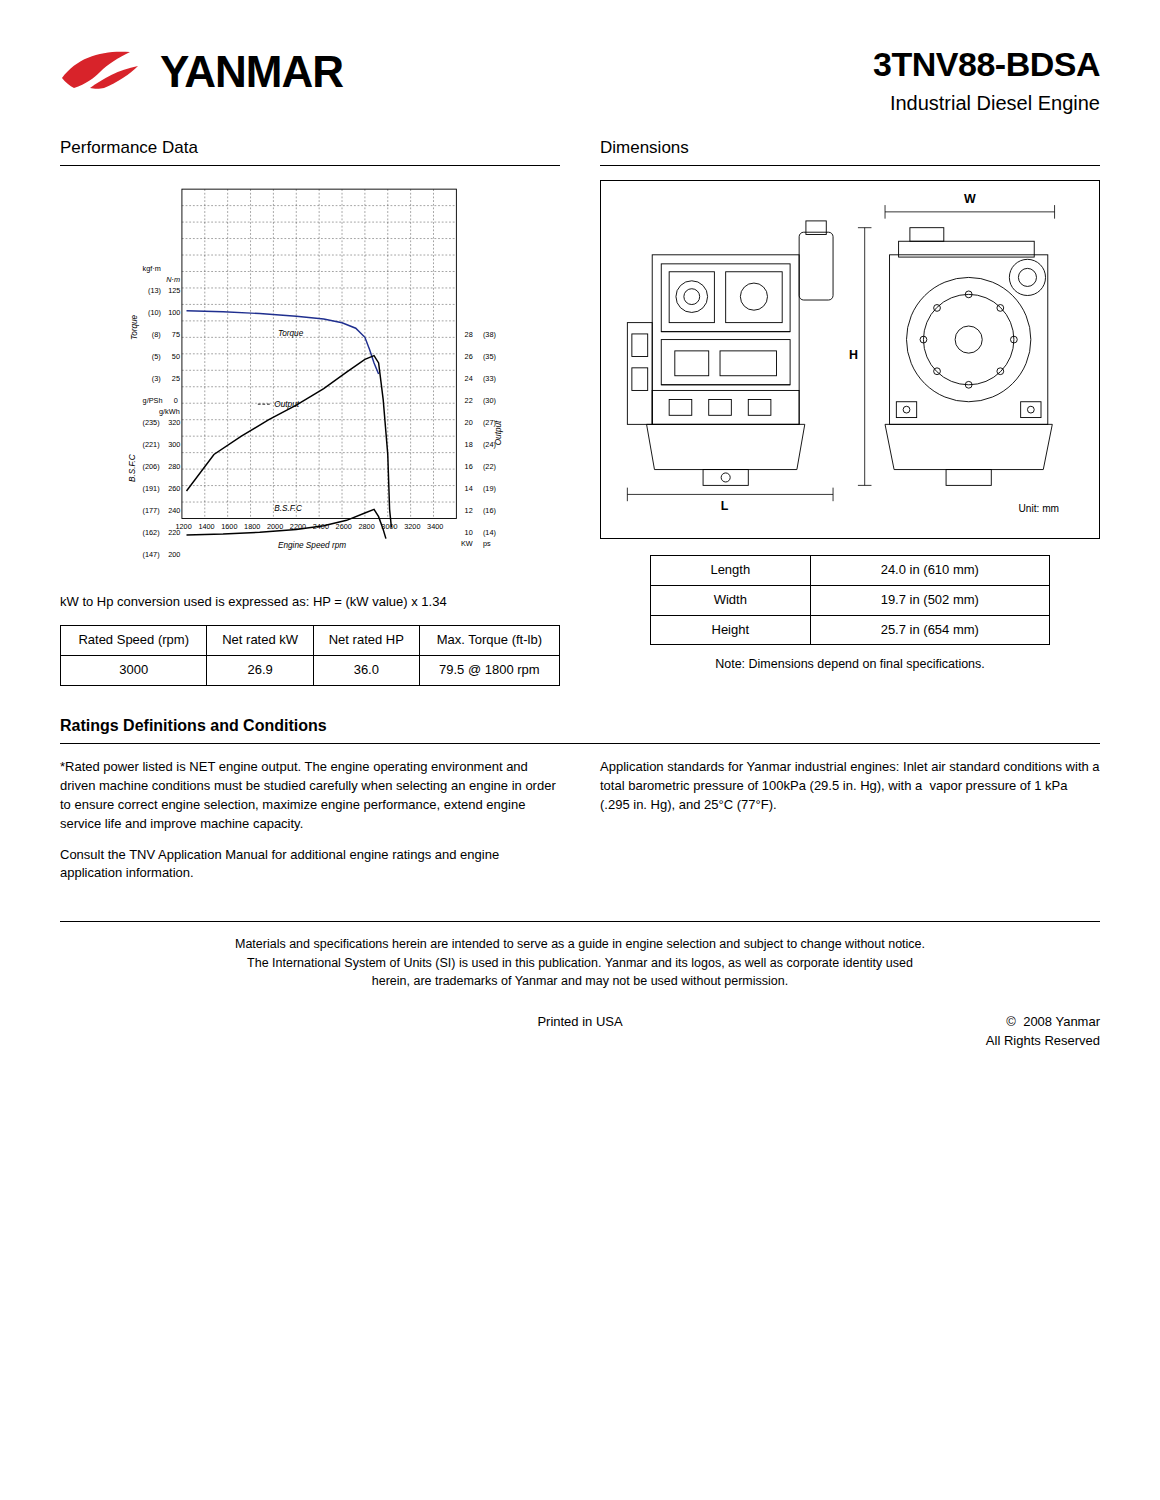YANMAR
3TNV88-BDSA
Industrial Diesel Engine
Performance Data
kgf·m N·m (13)125 (10)100 (8)75 (5)50 (3)25 g/PSh0 Torque g/kWh (235)320 (221)300 (206)280 (191)260 (177)240 (162)220 (147)200 B.S.F.C 28(38) 26(35) 24(33) 22(30) 20(27) 18(24) 16(22) 14(19) 12(16) 10(14) KWps Output Torque Output B.S.F.C 1200 1400 1600 1800 2000 2200 2400 2600 2800 3000 3200 3400 Engine Speed rpm
kW to Hp conversion used is expressed as: HP = (kW value) x 1.34
| Rated Speed (rpm) | Net rated kW | Net rated HP | Max. Torque (ft-lb) |
| 3000 | 26.9 | 36.0 | 79.5 @ 1800 rpm |
Dimensions
L W H Unit: mm
| Length | 24.0 in (610 mm) |
| Width | 19.7 in (502 mm) |
| Height | 25.7 in (654 mm) |
Note: Dimensions depend on final specifications.
Ratings Definitions and Conditions
*Rated power listed is NET engine output. The engine operating environment and driven machine conditions must be studied carefully when selecting an engine in order to ensure correct engine selection, maximize engine performance, extend engine service life and improve machine capacity.
Consult the TNV Application Manual for additional engine ratings and engine application information.
Application standards for Yanmar industrial engines: Inlet air standard conditions with a total barometric pressure of 100kPa (29.5 in. Hg), with a vapor pressure of 1 kPa (.295 in. Hg), and 25°C (77°F).
Materials and specifications herein are intended to serve as a guide in engine selection and subject to change without notice.
The International System of Units (SI) is used in this publication. Yanmar and its logos, as well as corporate identity used
herein, are trademarks of Yanmar and may not be used without permission.
Printed in USA
© 2008 Yanmar
All Rights Reserved